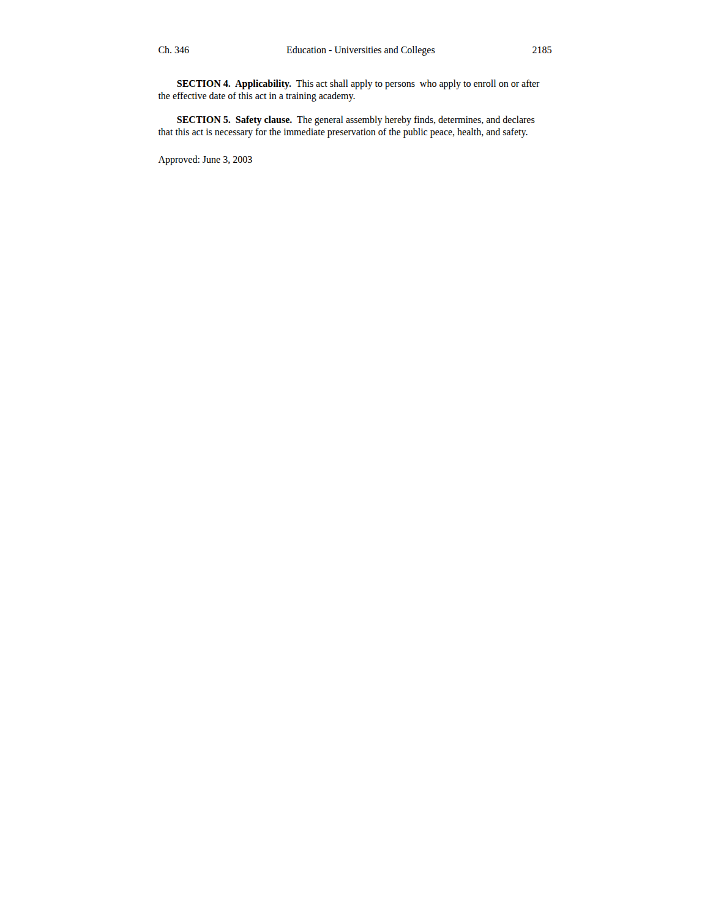Ch. 346 Education - Universities and Colleges 2185
SECTION 4. Applicability. This act shall apply to persons who apply to enroll on or after the effective date of this act in a training academy.
SECTION 5. Safety clause. The general assembly hereby finds, determines, and declares that this act is necessary for the immediate preservation of the public peace, health, and safety.
Approved: June 3, 2003